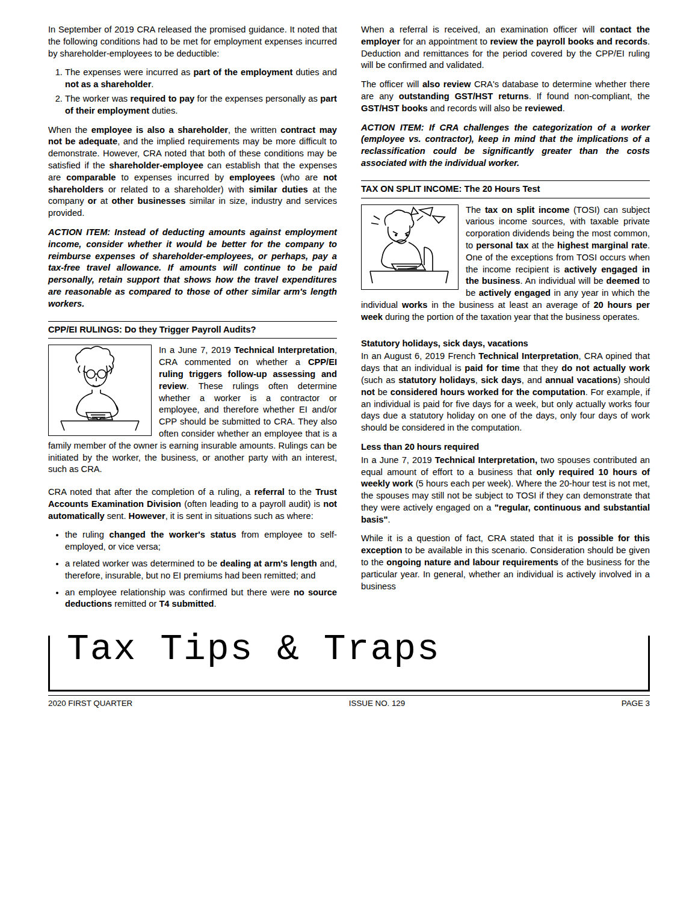In September of 2019 CRA released the promised guidance. It noted that the following conditions had to be met for employment expenses incurred by shareholder-employees to be deductible:
The expenses were incurred as part of the employment duties and not as a shareholder.
The worker was required to pay for the expenses personally as part of their employment duties.
When the employee is also a shareholder, the written contract may not be adequate, and the implied requirements may be more difficult to demonstrate. However, CRA noted that both of these conditions may be satisfied if the shareholder-employee can establish that the expenses are comparable to expenses incurred by employees (who are not shareholders or related to a shareholder) with similar duties at the company or at other businesses similar in size, industry and services provided.
ACTION ITEM: Instead of deducting amounts against employment income, consider whether it would be better for the company to reimburse expenses of shareholder-employees, or perhaps, pay a tax-free travel allowance. If amounts will continue to be paid personally, retain support that shows how the travel expenditures are reasonable as compared to those of other similar arm's length workers.
CPP/EI RULINGS: Do they Trigger Payroll Audits?
In a June 7, 2019 Technical Interpretation, CRA commented on whether a CPP/EI ruling triggers follow-up assessing and review. These rulings often determine whether a worker is a contractor or employee, and therefore whether EI and/or CPP should be submitted to CRA. They also often consider whether an employee that is a family member of the owner is earning insurable amounts. Rulings can be initiated by the worker, the business, or another party with an interest, such as CRA.
CRA noted that after the completion of a ruling, a referral to the Trust Accounts Examination Division (often leading to a payroll audit) is not automatically sent. However, it is sent in situations such as where:
the ruling changed the worker's status from employee to self-employed, or vice versa;
a related worker was determined to be dealing at arm's length and, therefore, insurable, but no EI premiums had been remitted; and
an employee relationship was confirmed but there were no source deductions remitted or T4 submitted.
When a referral is received, an examination officer will contact the employer for an appointment to review the payroll books and records. Deduction and remittances for the period covered by the CPP/EI ruling will be confirmed and validated.
The officer will also review CRA's database to determine whether there are any outstanding GST/HST returns. If found non-compliant, the GST/HST books and records will also be reviewed.
ACTION ITEM: If CRA challenges the categorization of a worker (employee vs. contractor), keep in mind that the implications of a reclassification could be significantly greater than the costs associated with the individual worker.
TAX ON SPLIT INCOME: The 20 Hours Test
The tax on split income (TOSI) can subject various income sources, with taxable private corporation dividends being the most common, to personal tax at the highest marginal rate. One of the exceptions from TOSI occurs when the income recipient is actively engaged in the business. An individual will be deemed to be actively engaged in any year in which the individual works in the business at least an average of 20 hours per week during the portion of the taxation year that the business operates.
Statutory holidays, sick days, vacations
In an August 6, 2019 French Technical Interpretation, CRA opined that days that an individual is paid for time that they do not actually work (such as statutory holidays, sick days, and annual vacations) should not be considered hours worked for the computation. For example, if an individual is paid for five days for a week, but only actually works four days due a statutory holiday on one of the days, only four days of work should be considered in the computation.
Less than 20 hours required
In a June 7, 2019 Technical Interpretation, two spouses contributed an equal amount of effort to a business that only required 10 hours of weekly work (5 hours each per week). Where the 20-hour test is not met, the spouses may still not be subject to TOSI if they can demonstrate that they were actively engaged on a "regular, continuous and substantial basis".
While it is a question of fact, CRA stated that it is possible for this exception to be available in this scenario. Consideration should be given to the ongoing nature and labour requirements of the business for the particular year. In general, whether an individual is actively involved in a business
Tax Tips & Traps
2020 FIRST QUARTER ISSUE NO. 129 PAGE 3